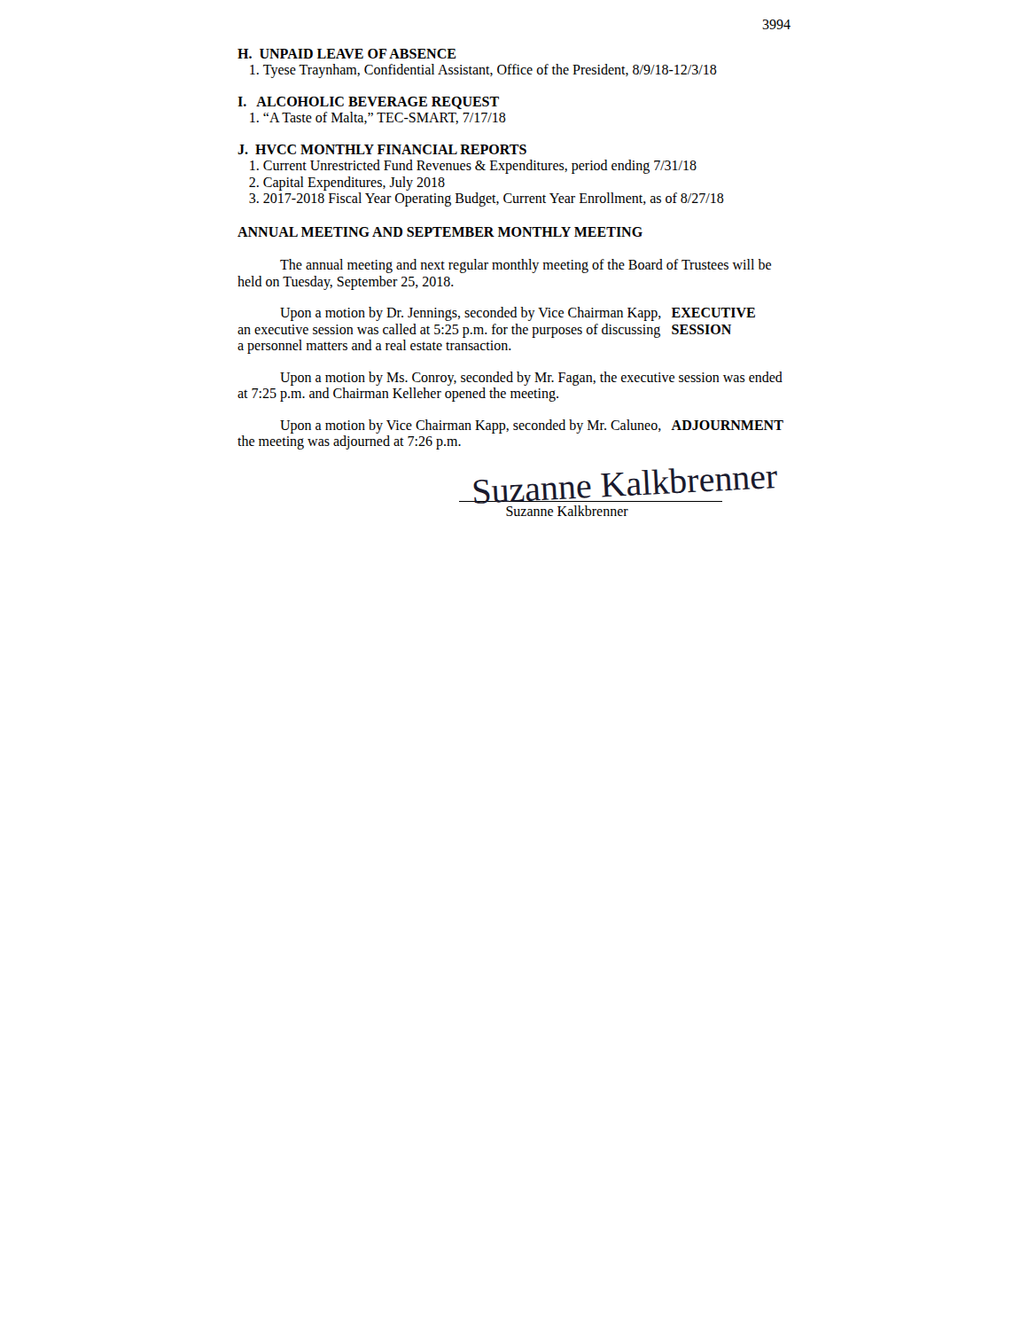3994
H. UNPAID LEAVE OF ABSENCE
Tyese Traynham, Confidential Assistant, Office of the President, 8/9/18-12/3/18
I. ALCOHOLIC BEVERAGE REQUEST
“A Taste of Malta,” TEC-SMART, 7/17/18
J. HVCC MONTHLY FINANCIAL REPORTS
Current Unrestricted Fund Revenues & Expenditures, period ending 7/31/18
Capital Expenditures, July 2018
2017-2018 Fiscal Year Operating Budget, Current Year Enrollment, as of 8/27/18
ANNUAL MEETING AND SEPTEMBER MONTHLY MEETING
The annual meeting and next regular monthly meeting of the Board of Trustees will be held on Tuesday, September 25, 2018.
Upon a motion by Dr. Jennings, seconded by Vice Chairman Kapp, an executive session was called at 5:25 p.m. for the purposes of discussing a personnel matters and a real estate transaction.
EXECUTIVE
SESSION
Upon a motion by Ms. Conroy, seconded by Mr. Fagan, the executive session was ended at 7:25 p.m. and Chairman Kelleher opened the meeting.
Upon a motion by Vice Chairman Kapp, seconded by Mr. Caluneo, the meeting was adjourned at 7:26 p.m.
ADJOURNMENT
Suzanne Kalkbrenner
Suzanne Kalkbrenner